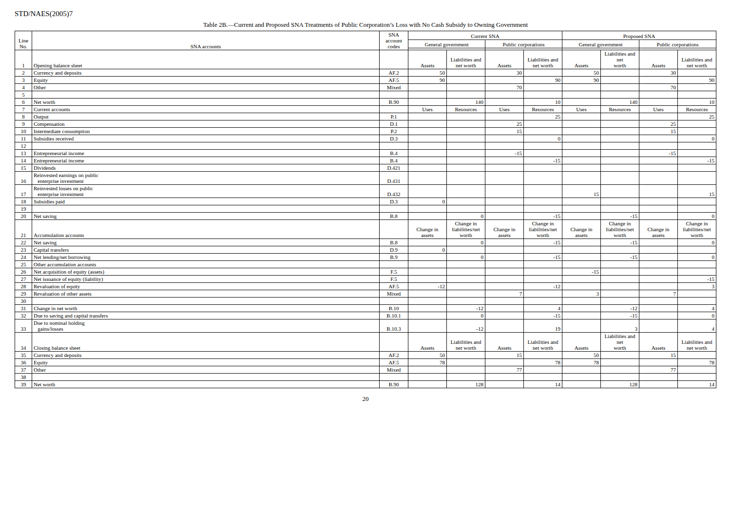STD/NAES(2005)7
Table 2B.—Current and Proposed SNA Treatments of Public Corporation’s Loss with No Cash Subsidy to Owning Government
| Line No. | SNA accounts | SNA account codes | Current SNA | Proposed SNA |
| --- | --- | --- | --- | --- |
| General government | Public corporations | General government | Public corporations |
| 1 | Opening balance sheet | | Assets | Liabilities and net worth | Assets | Liabilities and net worth | Assets | Liabilities and net worth | Assets | Liabilities and net worth |
| 2 | Currency and deposits | AF.2 | 50 | | 30 | | 50 | | 30 | |
| 3 | Equity | AF.5 | 90 | | | 90 | 90 | | | 90 |
| 4 | Other | Mixed | | | 70 | | | | 70 | |
| 5 | | | | | | | | | | |
| 6 | Net worth | B.90 | | 140 | | 10 | | 140 | | 10 |
| 7 | Current accounts | | Uses | Resources | Uses | Resources | Uses | Resources | Uses | Resources |
| 8 | Output | P.1 | | | | 25 | | | | 25 |
| 9 | Compensation | D.1 | | | 25 | | | | 25 | |
| 10 | Intermediate consumption | P.2 | | | 15 | | | | 15 | |
| 11 | Subsidies received | D.3 | | | | 0 | | | | 0 |
| 12 | | | | | | | | | | |
| 13 | Entrepreneurial income | B.4 | | | -15 | | | | -15 | |
| 14 | Entrepreneurial income | B.4 | | | | -15 | | | | -15 |
| 15 | Dividends | D.421 | | | | | | | | |
| 16 | Reinvested earnings on public enterprise investment | D.431 | | | | | | | | |
| 17 | Reinvested losses on public enterprise investment | D.432 | | | | | 15 | | | 15 |
| 18 | Subsidies paid | D.3 | 0 | | | | | | | |
| 19 | | | | | | | | | | |
| 20 | Net saving | B.8 | | 0 | | -15 | | -15 | | 0 |
| 21 | Accumulation accounts | | Change in assets | Change in liabilities/net worth | Change in assets | Change in liabilities/net worth | Change in assets | Change in liabilities/net worth | Change in assets | Change in liabilities/net worth |
| 22 | Net saving | B.8 | | 0 | | -15 | | -15 | | 0 |
| 23 | Capital transfers | D.9 | 0 | | | | | | | |
| 24 | Net lending/net borrowing | B.9 | | 0 | | -15 | | -15 | | 0 |
| 25 | Other accumulation accounts | | | | | | | | | |
| 26 | Net acquisition of equity (assets) | F.5 | | | | | -15 | | | |
| 27 | Net issuance of equity (liability) | F.5 | | | | | | | | -15 |
| 28 | Revaluation of equity | AF.5 | -12 | | | -12 | | | | 3 |
| 29 | Revaluation of other assets | Mixed | | | 7 | | 3 | | 7 | |
| 30 | | | | | | | | | | |
| 31 | Change in net worth | B.10 | | -12 | | 4 | | -12 | | 4 |
| 32 | Due to saving and capital transfers | B.10.1 | | 0 | | -15 | | -15 | | 0 |
| 33 | Due to nominal holding gains/losses | B.10.3 | | -12 | | 19 | | 3 | | 4 |
| 34 | Closing balance sheet | | Assets | Liabilities and net worth | Assets | Liabilities and net worth | Assets | Liabilities and net worth | Assets | Liabilities and net worth |
| 35 | Currency and deposits | AF.2 | 50 | | 15 | | 50 | | 15 | |
| 36 | Equity | AF.5 | 78 | | | 78 | 78 | | | 78 |
| 37 | Other | Mixed | | | 77 | | | | 77 | |
| 38 | | | | | | | | | | |
| 39 | Net worth | B.90 | | 128 | | 14 | | 128 | | 14 |
20